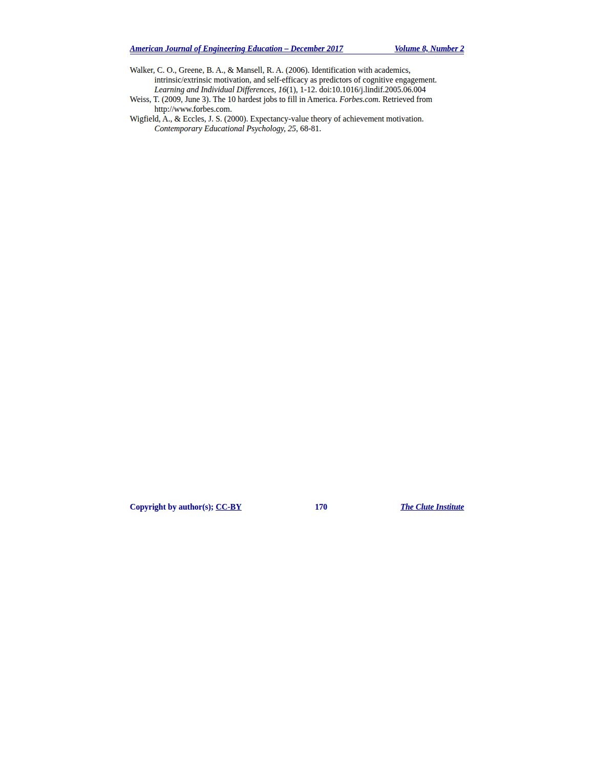American Journal of Engineering Education – December 2017 Volume 8, Number 2
Walker, C. O., Greene, B. A., & Mansell, R. A. (2006). Identification with academics, intrinsic/extrinsic motivation, and self-efficacy as predictors of cognitive engagement. Learning and Individual Differences, 16(1), 1-12. doi:10.1016/j.lindif.2005.06.004
Weiss, T. (2009, June 3). The 10 hardest jobs to fill in America. Forbes.com. Retrieved from http://www.forbes.com.
Wigfield, A., & Eccles, J. S. (2000). Expectancy-value theory of achievement motivation. Contemporary Educational Psychology, 25, 68-81.
Copyright by author(s); CC-BY 170 The Clute Institute